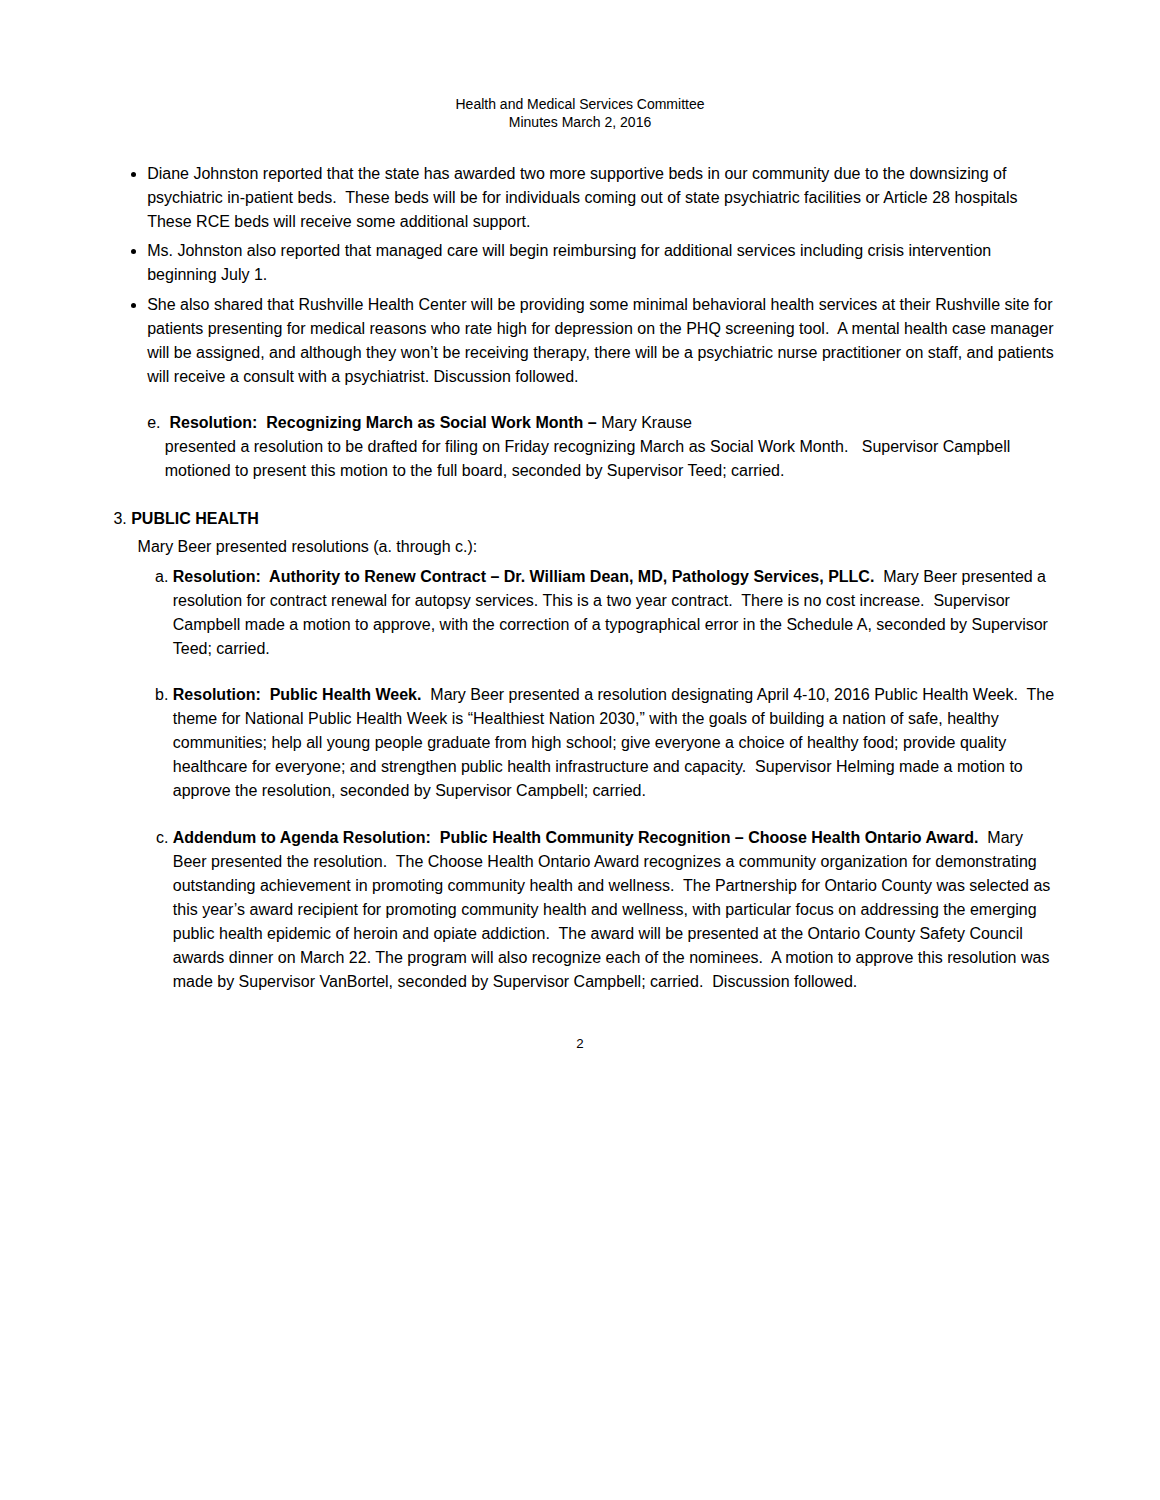Health and Medical Services Committee
Minutes March 2, 2016
Diane Johnston reported that the state has awarded two more supportive beds in our community due to the downsizing of psychiatric in-patient beds. These beds will be for individuals coming out of state psychiatric facilities or Article 28 hospitals These RCE beds will receive some additional support.
Ms. Johnston also reported that managed care will begin reimbursing for additional services including crisis intervention beginning July 1.
She also shared that Rushville Health Center will be providing some minimal behavioral health services at their Rushville site for patients presenting for medical reasons who rate high for depression on the PHQ screening tool. A mental health case manager will be assigned, and although they won’t be receiving therapy, there will be a psychiatric nurse practitioner on staff, and patients will receive a consult with a psychiatrist. Discussion followed.
e. Resolution: Recognizing March as Social Work Month – Mary Krause presented a resolution to be drafted for filing on Friday recognizing March as Social Work Month. Supervisor Campbell motioned to present this motion to the full board, seconded by Supervisor Teed; carried.
PUBLIC HEALTH
Mary Beer presented resolutions (a. through c.):
Resolution: Authority to Renew Contract – Dr. William Dean, MD, Pathology Services, PLLC. Mary Beer presented a resolution for contract renewal for autopsy services. This is a two year contract. There is no cost increase. Supervisor Campbell made a motion to approve, with the correction of a typographical error in the Schedule A, seconded by Supervisor Teed; carried.
Resolution: Public Health Week. Mary Beer presented a resolution designating April 4-10, 2016 Public Health Week. The theme for National Public Health Week is “Healthiest Nation 2030,” with the goals of building a nation of safe, healthy communities; help all young people graduate from high school; give everyone a choice of healthy food; provide quality healthcare for everyone; and strengthen public health infrastructure and capacity. Supervisor Helming made a motion to approve the resolution, seconded by Supervisor Campbell; carried.
Addendum to Agenda Resolution: Public Health Community Recognition – Choose Health Ontario Award. Mary Beer presented the resolution. The Choose Health Ontario Award recognizes a community organization for demonstrating outstanding achievement in promoting community health and wellness. The Partnership for Ontario County was selected as this year’s award recipient for promoting community health and wellness, with particular focus on addressing the emerging public health epidemic of heroin and opiate addiction. The award will be presented at the Ontario County Safety Council awards dinner on March 22. The program will also recognize each of the nominees. A motion to approve this resolution was made by Supervisor VanBortel, seconded by Supervisor Campbell; carried. Discussion followed.
2